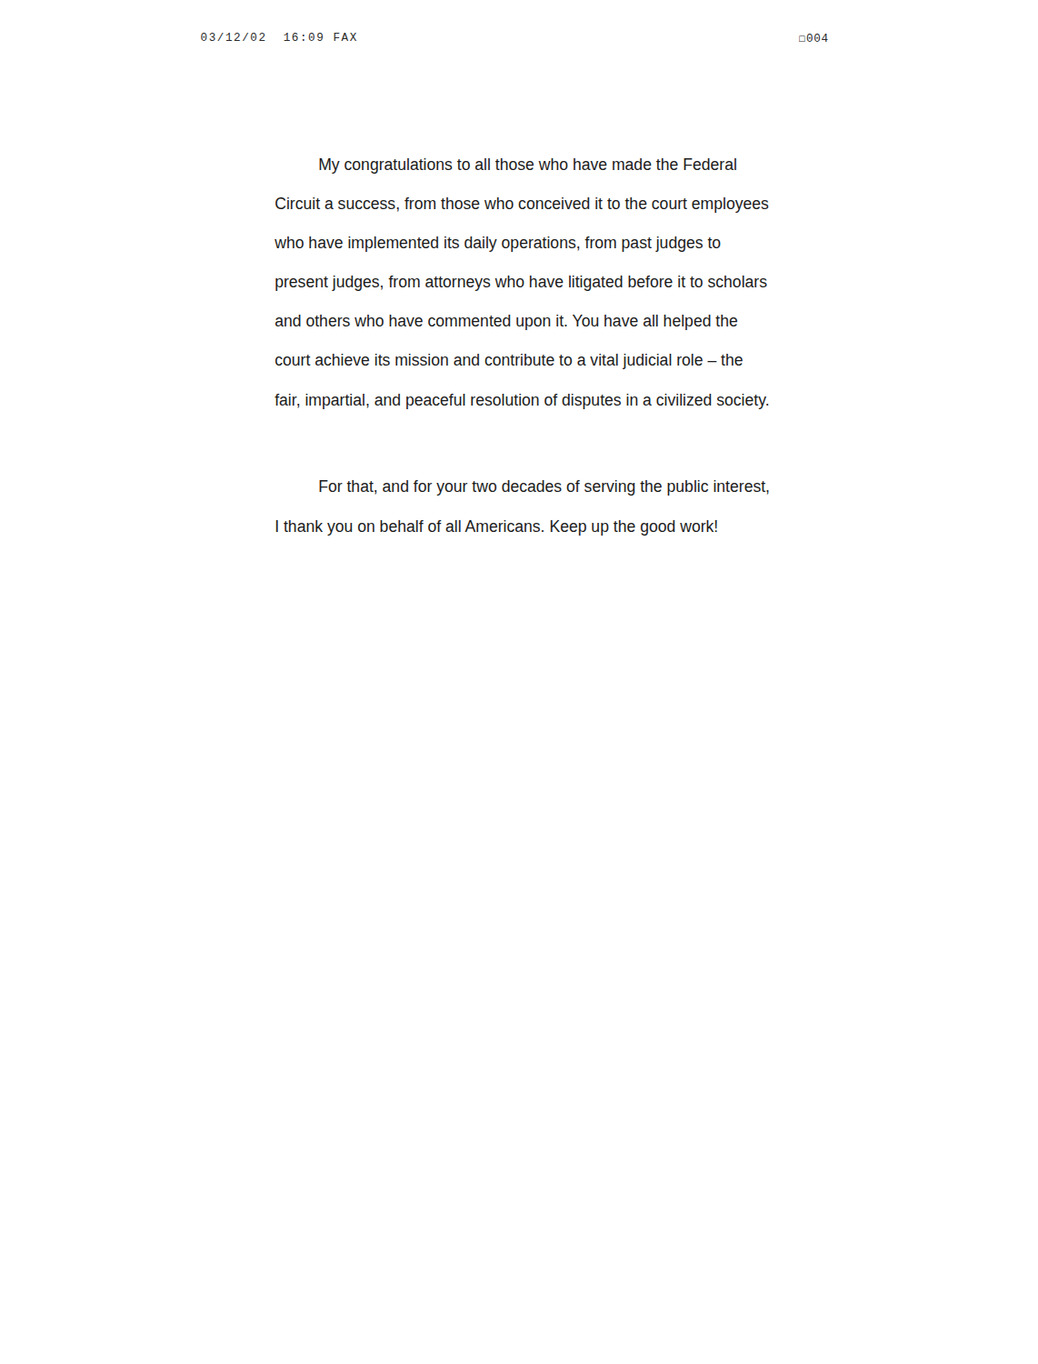03/12/02 16:09 FAX
☐004
My congratulations to all those who have made the Federal Circuit a success, from those who conceived it to the court employees who have implemented its daily operations, from past judges to present judges, from attorneys who have litigated before it to scholars and others who have commented upon it. You have all helped the court achieve its mission and contribute to a vital judicial role – the fair, impartial, and peaceful resolution of disputes in a civilized society.
For that, and for your two decades of serving the public interest, I thank you on behalf of all Americans. Keep up the good work!